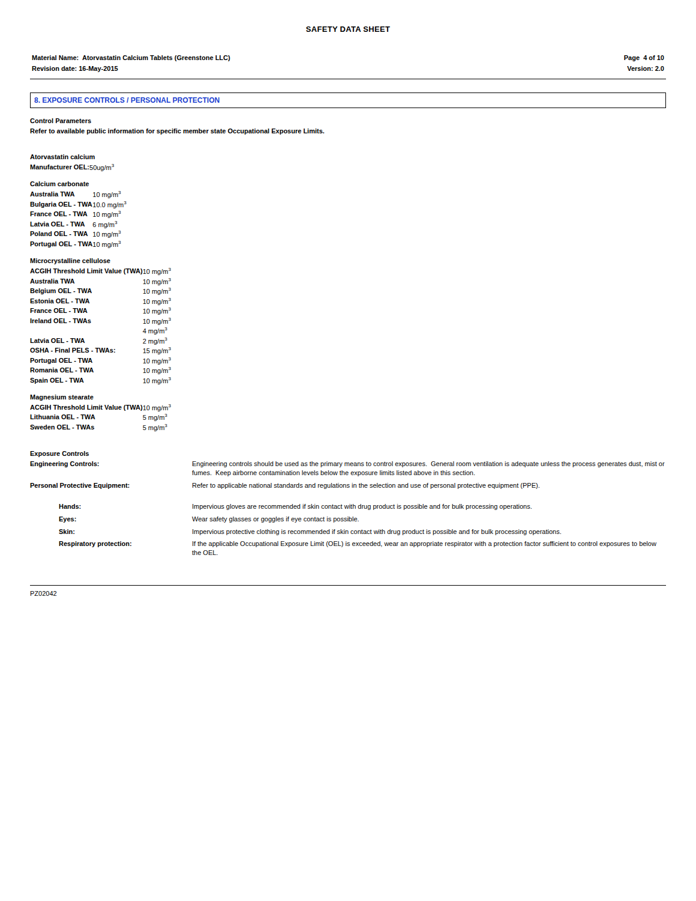SAFETY DATA SHEET
| Material Name: Atorvastatin Calcium Tablets (Greenstone LLC) | Page 4 of 10 |
| Revision date: 16-May-2015 | Version: 2.0 |
8. EXPOSURE CONTROLS / PERSONAL PROTECTION
Control Parameters
Refer to available public information for specific member state Occupational Exposure Limits.
Atorvastatin calcium
| Manufacturer OEL: | 50ug/m 3 |
Calcium carbonate
| Australia TWA | 10 mg/m 3 |
| Bulgaria OEL - TWA | 10.0 mg/m 3 |
| France OEL - TWA | 10 mg/m 3 |
| Latvia OEL - TWA | 6 mg/m 3 |
| Poland OEL - TWA | 10 mg/m 3 |
| Portugal OEL - TWA | 10 mg/m 3 |
Microcrystalline cellulose
| ACGIH Threshold Limit Value (TWA) | 10 mg/m 3 |
| Australia TWA | 10 mg/m 3 |
| Belgium OEL - TWA | 10 mg/m 3 |
| Estonia OEL - TWA | 10 mg/m 3 |
| France OEL - TWA | 10 mg/m 3 |
| Ireland OEL - TWAs | 10 mg/m 3 |
| | 4 mg/m 3 |
| Latvia OEL - TWA | 2 mg/m 3 |
| OSHA - Final PELS - TWAs: | 15 mg/m 3 |
| Portugal OEL - TWA | 10 mg/m 3 |
| Romania OEL - TWA | 10 mg/m 3 |
| Spain OEL - TWA | 10 mg/m 3 |
Magnesium stearate
| ACGIH Threshold Limit Value (TWA) | 10 mg/m 3 |
| Lithuania OEL - TWA | 5 mg/m 3 |
| Sweden OEL - TWAs | 5 mg/m 3 |
Exposure Controls
| Engineering Controls: | Engineering controls should be used as the primary means to control exposures. General room ventilation is adequate unless the process generates dust, mist or fumes. Keep airborne contamination levels below the exposure limits listed above in this section. |
| Personal Protective Equipment: | Refer to applicable national standards and regulations in the selection and use of personal protective equipment (PPE). |
| Hands: | Impervious gloves are recommended if skin contact with drug product is possible and for bulk processing operations. |
| Eyes: | Wear safety glasses or goggles if eye contact is possible. |
| Skin: | Impervious protective clothing is recommended if skin contact with drug product is possible and for bulk processing operations. |
| Respiratory protection: | If the applicable Occupational Exposure Limit (OEL) is exceeded, wear an appropriate respirator with a protection factor sufficient to control exposures to below the OEL. |
PZ02042